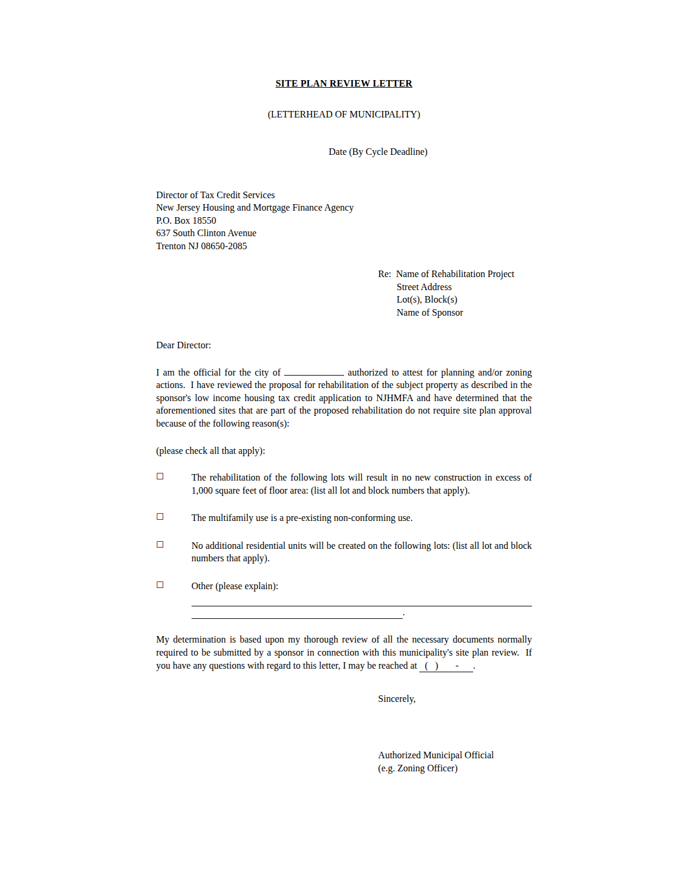SITE PLAN REVIEW LETTER
(LETTERHEAD OF MUNICIPALITY)
Date (By Cycle Deadline)
Director of Tax Credit Services
New Jersey Housing and Mortgage Finance Agency
P.O. Box 18550
637 South Clinton Avenue
Trenton NJ 08650-2085
Re: Name of Rehabilitation Project
Street Address
Lot(s), Block(s)
Name of Sponsor
Dear Director:
I am the official for the city of authorized to attest for planning and/or zoning actions. I have reviewed the proposal for rehabilitation of the subject property as described in the sponsor's low income housing tax credit application to NJHMFA and have determined that the aforementioned sites that are part of the proposed rehabilitation do not require site plan approval because of the following reason(s):
(please check all that apply):
☐
The rehabilitation of the following lots will result in no new construction in excess of 1,000 square feet of floor area: (list all lot and block numbers that apply).
☐
The multifamily use is a pre-existing non-conforming use.
☐
No additional residential units will be created on the following lots: (list all lot and block numbers that apply).
☐
Other (please explain): .
My determination is based upon my thorough review of all the necessary documents normally required to be submitted by a sponsor in connection with this municipality's site plan review. If you have any questions with regard to this letter, I may be reached at ( ) - .
Sincerely,
Authorized Municipal Official
(e.g. Zoning Officer)